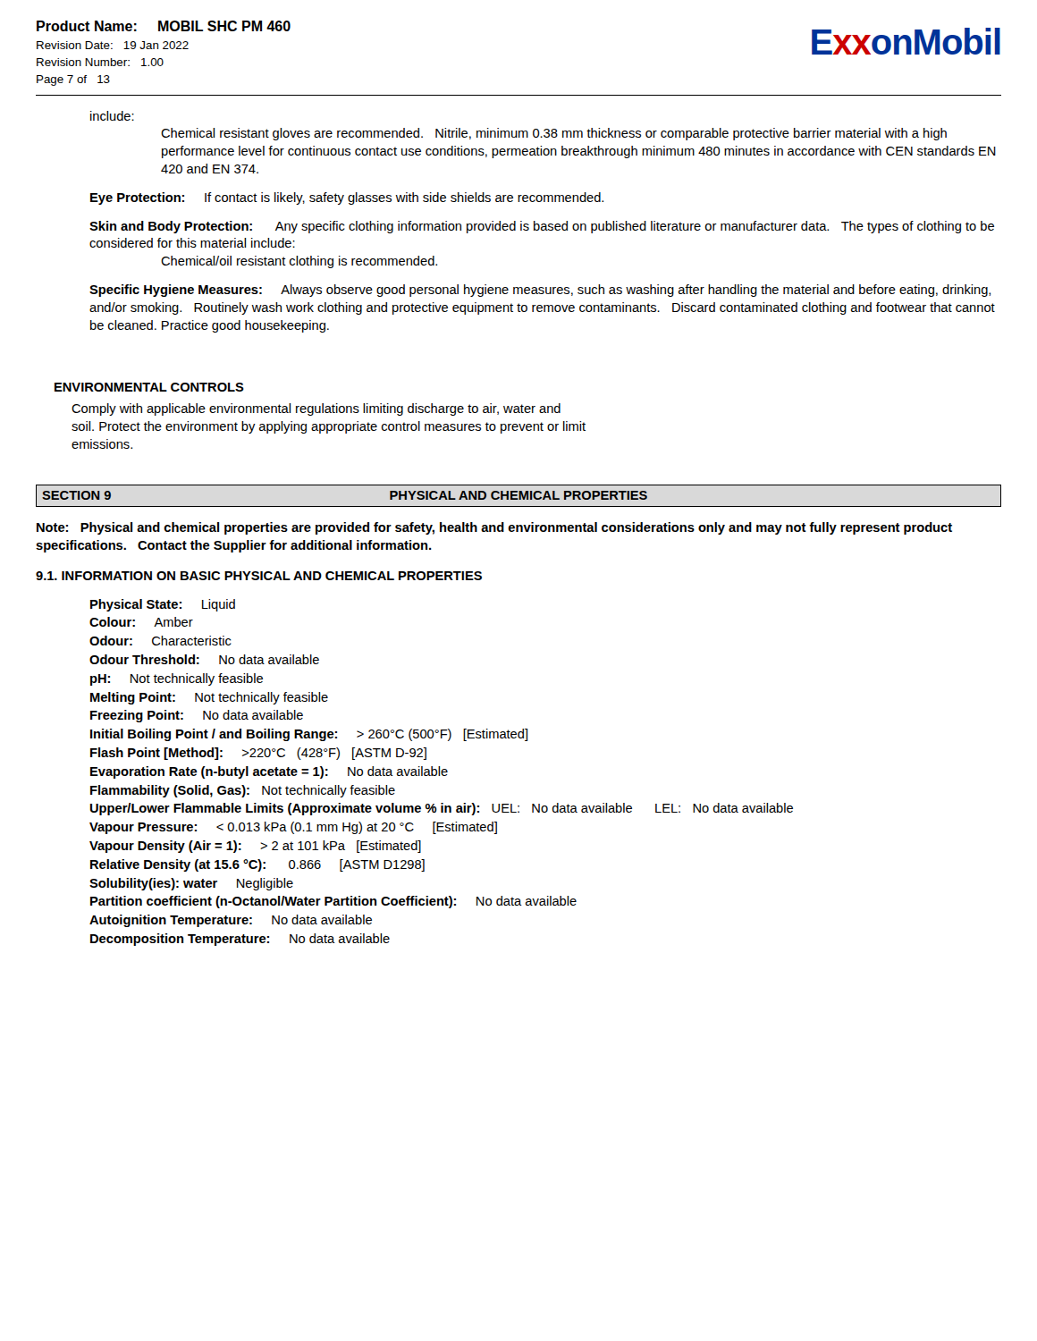Exx onMobil
Product Name: MOBIL SHC PM 460
Revision Date: 19 Jan 2022
Revision Number: 1.00
Page 7 of 13
include:
Chemical resistant gloves are recommended. Nitrile, minimum 0.38 mm thickness or comparable protective barrier material with a high performance level for continuous contact use conditions, permeation breakthrough minimum 480 minutes in accordance with CEN standards EN 420 and EN 374.
Eye Protection: If contact is likely, safety glasses with side shields are recommended.
Skin and Body Protection: Any specific clothing information provided is based on published literature or manufacturer data. The types of clothing to be considered for this material include:
Chemical/oil resistant clothing is recommended.
Specific Hygiene Measures: Always observe good personal hygiene measures, such as washing after handling the material and before eating, drinking, and/or smoking. Routinely wash work clothing and protective equipment to remove contaminants. Discard contaminated clothing and footwear that cannot be cleaned. Practice good housekeeping.
ENVIRONMENTAL CONTROLS
Comply with applicable environmental regulations limiting discharge to air, water and
soil. Protect the environment by applying appropriate control measures to prevent or limit
emissions.
SECTION 9 PHYSICAL AND CHEMICAL PROPERTIES
Note: Physical and chemical properties are provided for safety, health and environmental considerations only and may not fully represent product specifications. Contact the Supplier for additional information.
9.1. INFORMATION ON BASIC PHYSICAL AND CHEMICAL PROPERTIES
Physical State: Liquid
Colour: Amber
Odour: Characteristic
Odour Threshold: No data available
pH: Not technically feasible
Melting Point: Not technically feasible
Freezing Point: No data available
Initial Boiling Point / and Boiling Range: > 260°C (500°F) [Estimated]
Flash Point [Method]: >220°C (428°F) [ASTM D-92]
Evaporation Rate (n-butyl acetate = 1): No data available
Flammability (Solid, Gas): Not technically feasible
Upper/Lower Flammable Limits (Approximate volume % in air): UEL: No data available LEL: No data available
Vapour Pressure: < 0.013 kPa (0.1 mm Hg) at 20 °C [Estimated]
Vapour Density (Air = 1): > 2 at 101 kPa [Estimated]
Relative Density (at 15.6 °C): 0.866 [ASTM D1298]
Solubility(ies): water Negligible
Partition coefficient (n-Octanol/Water Partition Coefficient): No data available
Autoignition Temperature: No data available
Decomposition Temperature: No data available